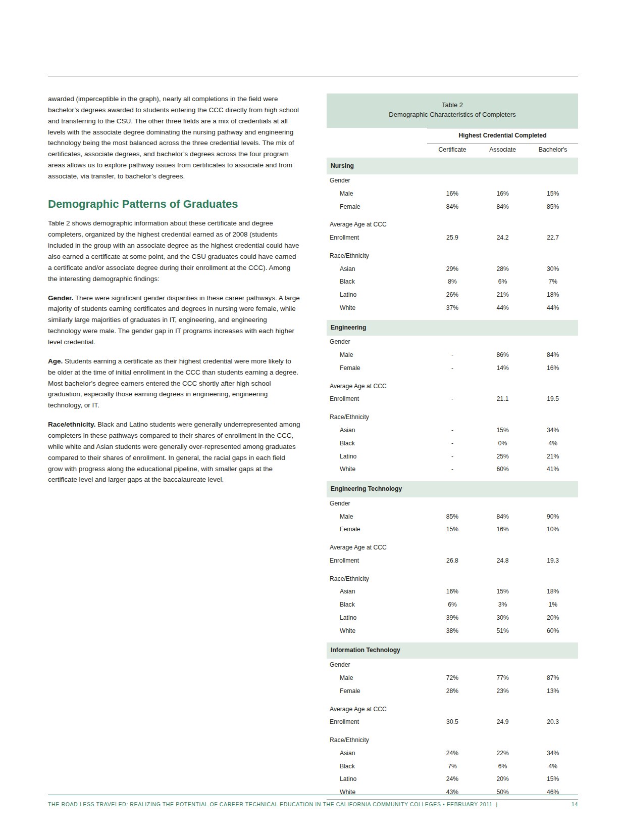awarded (imperceptible in the graph), nearly all completions in the field were bachelor’s degrees awarded to students entering the CCC directly from high school and transferring to the CSU. The other three fields are a mix of credentials at all levels with the associate degree dominating the nursing pathway and engineering technology being the most balanced across the three credential levels. The mix of certificates, associate degrees, and bachelor’s degrees across the four program areas allows us to explore pathway issues from certificates to associate and from associate, via transfer, to bachelor’s degrees.
Demographic Patterns of Graduates
Table 2 shows demographic information about these certificate and degree completers, organized by the highest credential earned as of 2008 (students included in the group with an associate degree as the highest credential could have also earned a certificate at some point, and the CSU graduates could have earned a certificate and/or associate degree during their enrollment at the CCC). Among the interesting demographic findings:
Gender. There were significant gender disparities in these career pathways. A large majority of students earning certificates and degrees in nursing were female, while similarly large majorities of graduates in IT, engineering, and engineering technology were male. The gender gap in IT programs increases with each higher level credential.
Age. Students earning a certificate as their highest credential were more likely to be older at the time of initial enrollment in the CCC than students earning a degree. Most bachelor’s degree earners entered the CCC shortly after high school graduation, especially those earning degrees in engineering, engineering technology, or IT.
Race/ethnicity. Black and Latino students were generally underrepresented among completers in these pathways compared to their shares of enrollment in the CCC, while white and Asian students were generally over-represented among graduates compared to their shares of enrollment. In general, the racial gaps in each field grow with progress along the educational pipeline, with smaller gaps at the certificate level and larger gaps at the baccalaureate level.
Table 2
Demographic Characteristics of Completers
| | Highest Credential Completed |
| | Certificate | Associate | Bachelor's |
| Nursing |
| Gender | | | |
| Male | 16% | 16% | 15% |
| Female | 84% | 84% | 85% |
| Average Age at CCC | | | |
| Enrollment | 25.9 | 24.2 | 22.7 |
| Race/Ethnicity | | | |
| Asian | 29% | 28% | 30% |
| Black | 8% | 6% | 7% |
| Latino | 26% | 21% | 18% |
| White | 37% | 44% | 44% |
| Engineering |
| Gender | | | |
| Male | - | 86% | 84% |
| Female | - | 14% | 16% |
| Average Age at CCC | | | |
| Enrollment | - | 21.1 | 19.5 |
| Race/Ethnicity | | | |
| Asian | - | 15% | 34% |
| Black | - | 0% | 4% |
| Latino | - | 25% | 21% |
| White | - | 60% | 41% |
| Engineering Technology |
| Gender | | | |
| Male | 85% | 84% | 90% |
| Female | 15% | 16% | 10% |
| Average Age at CCC | | | |
| Enrollment | 26.8 | 24.8 | 19.3 |
| Race/Ethnicity | | | |
| Asian | 16% | 15% | 18% |
| Black | 6% | 3% | 1% |
| Latino | 39% | 30% | 20% |
| White | 38% | 51% | 60% |
| Information Technology |
| Gender | | | |
| Male | 72% | 77% | 87% |
| Female | 28% | 23% | 13% |
| Average Age at CCC | | | |
| Enrollment | 30.5 | 24.9 | 20.3 |
| Race/Ethnicity | | | |
| Asian | 24% | 22% | 34% |
| Black | 7% | 6% | 4% |
| Latino | 24% | 20% | 15% |
| White | 43% | 50% | 46% |
14 The Road Less Traveled: Realizing the Potential of Career Technical Education in the California Community Colleges • February 2011 |